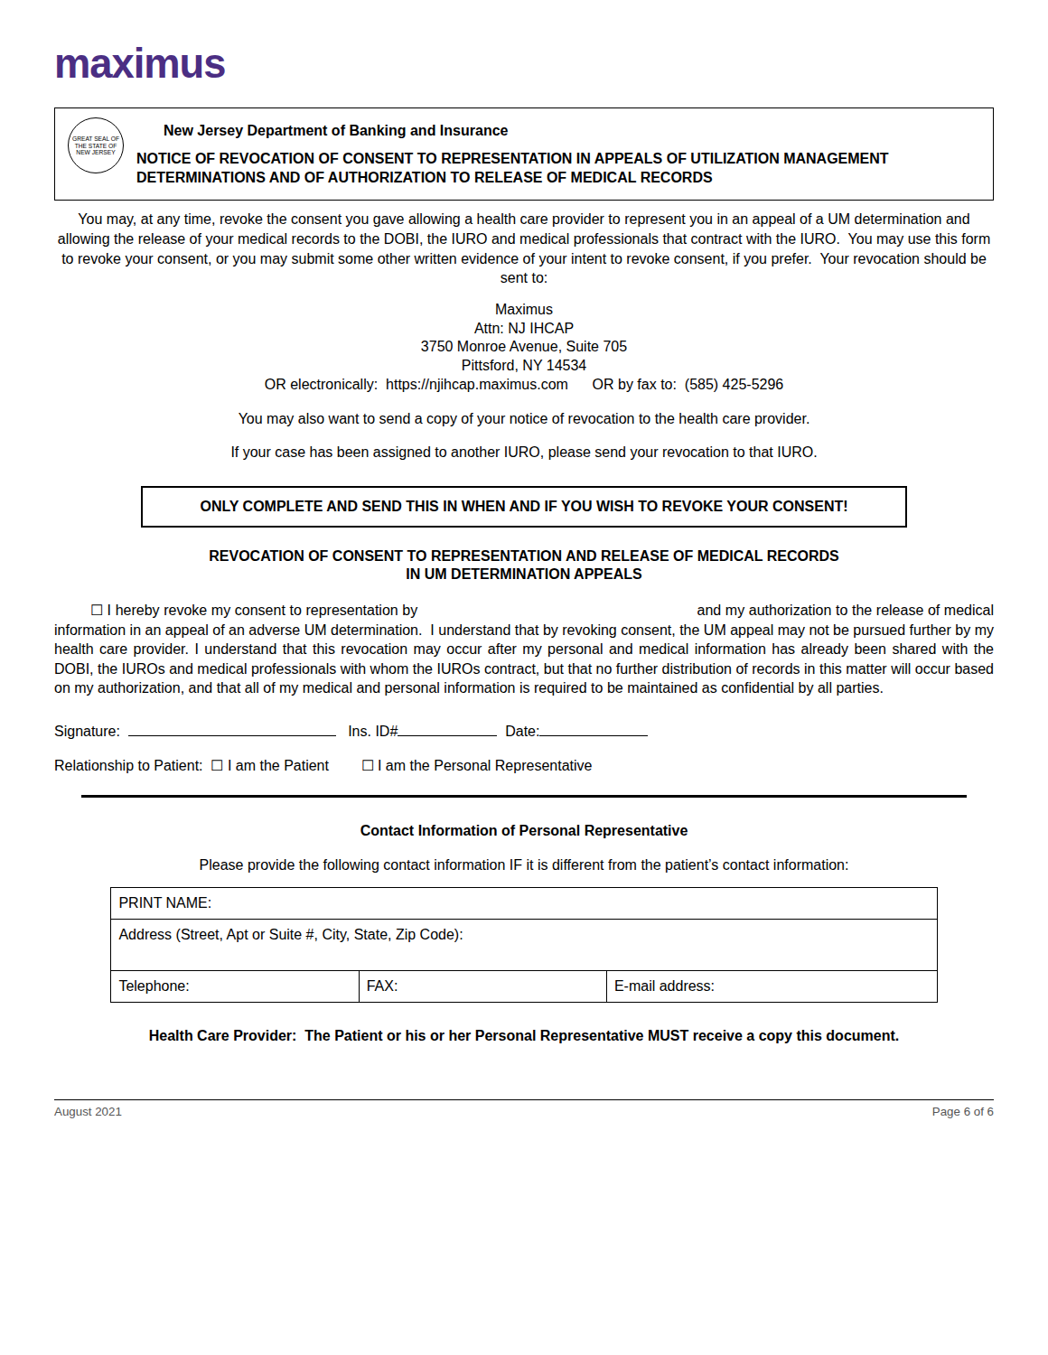maximus
GREAT SEAL OF THE STATE OF NEW JERSEY
New Jersey Department of Banking and Insurance
NOTICE OF REVOCATION OF CONSENT TO REPRESENTATION IN APPEALS OF UTILIZATION MANAGEMENT DETERMINATIONS AND OF AUTHORIZATION TO RELEASE OF MEDICAL RECORDS
You may, at any time, revoke the consent you gave allowing a health care provider to represent you in an appeal of a UM determination and allowing the release of your medical records to the DOBI, the IURO and medical professionals that contract with the IURO. You may use this form to revoke your consent, or you may submit some other written evidence of your intent to revoke consent, if you prefer. Your revocation should be sent to:
Maximus
Attn: NJ IHCAP
3750 Monroe Avenue, Suite 705
Pittsford, NY 14534
OR electronically: https://njihcap.maximus.com OR by fax to: (585) 425-5296
You may also want to send a copy of your notice of revocation to the health care provider.
If your case has been assigned to another IURO, please send your revocation to that IURO.
ONLY COMPLETE AND SEND THIS IN WHEN AND IF YOU WISH TO REVOKE YOUR CONSENT!
REVOCATION OF CONSENT TO REPRESENTATION AND RELEASE OF MEDICAL RECORDS
IN UM DETERMINATION APPEALS
☐ I hereby revoke my consent to representation by and my authorization to the release of medical information in an appeal of an adverse UM determination. I understand that by revoking consent, the UM appeal may not be pursued further by my health care provider. I understand that this revocation may occur after my personal and medical information has already been shared with the DOBI, the IUROs and medical professionals with whom the IUROs contract, but that no further distribution of records in this matter will occur based on my authorization, and that all of my medical and personal information is required to be maintained as confidential by all parties.
Signature: Ins. ID# Date:
Relationship to Patient: ☐ I am the Patient ☐ I am the Personal Representative
Contact Information of Personal Representative
Please provide the following contact information IF it is different from the patient’s contact information:
| PRINT NAME: |
| Address (Street, Apt or Suite #, City, State, Zip Code): |
| Telephone: | FAX: | E-mail address: |
Health Care Provider: The Patient or his or her Personal Representative MUST receive a copy this document.
August 2021 Page 6 of 6